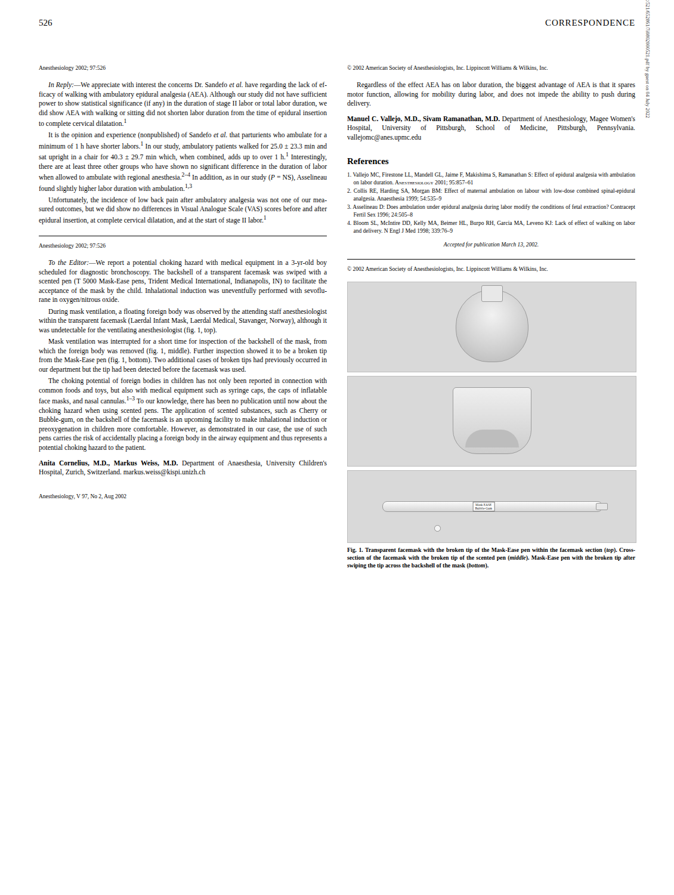526 CORRESPONDENCE
Anesthesiology 2002; 97:526
In Reply:—We appreciate with interest the concerns Dr. Sandefo et al. have regarding the lack of efficacy of walking with ambulatory epidural analgesia (AEA). Although our study did not have sufficient power to show statistical significance (if any) in the duration of stage II labor or total labor duration, we did show AEA with walking or sitting did not shorten labor duration from the time of epidural insertion to complete cervical dilatation.1
It is the opinion and experience (nonpublished) of Sandefo et al. that parturients who ambulate for a minimum of 1 h have shorter labors.1 In our study, ambulatory patients walked for 25.0 ± 23.3 min and sat upright in a chair for 40.3 ± 29.7 min which, when combined, adds up to over 1 h.1 Interestingly, there are at least three other groups who have shown no significant difference in the duration of labor when allowed to ambulate with regional anesthesia.2–4 In addition, as in our study (P = NS), Asselineau found slightly higher labor duration with ambulation.1,3
Unfortunately, the incidence of low back pain after ambulatory analgesia was not one of our measured outcomes, but we did show no differences in Visual Analogue Scale (VAS) scores before and after epidural insertion, at complete cervical dilatation, and at the start of stage II labor.1
Anesthesiology 2002; 97:526
To the Editor:—We report a potential choking hazard with medical equipment in a 3-yr-old boy scheduled for diagnostic bronchoscopy. The backshell of a transparent facemask was swiped with a scented pen (T 5000 Mask-Ease pens, Trident Medical International, Indianapolis, IN) to facilitate the acceptance of the mask by the child. Inhalational induction was uneventfully performed with sevoflurane in oxygen/nitrous oxide.
During mask ventilation, a floating foreign body was observed by the attending staff anesthesiologist within the transparent facemask (Laerdal Infant Mask, Laerdal Medical, Stavanger, Norway), although it was undetectable for the ventilating anesthesiologist (fig. 1, top).
Mask ventilation was interrupted for a short time for inspection of the backshell of the mask, from which the foreign body was removed (fig. 1, middle). Further inspection showed it to be a broken tip from the Mask-Ease pen (fig. 1, bottom). Two additional cases of broken tips had previously occurred in our department but the tip had been detected before the facemask was used.
The choking potential of foreign bodies in children has not only been reported in connection with common foods and toys, but also with medical equipment such as syringe caps, the caps of inflatable face masks, and nasal cannulas.1–3 To our knowledge, there has been no publication until now about the choking hazard when using scented pens. The application of scented substances, such as Cherry or Bubble-gum, on the backshell of the facemask is an upcoming facility to make inhalational induction or preoxygenation in children more comfortable. However, as demonstrated in our case, the use of such pens carries the risk of accidentally placing a foreign body in the airway equipment and thus represents a potential choking hazard to the patient.
Anita Cornelius, M.D., Markus Weiss, M.D. Department of Anaesthesia, University Children's Hospital, Zurich, Switzerland. markus.weiss@kispi.unizh.ch
Anesthesiology, V 97, No 2, Aug 2002
© 2002 American Society of Anesthesiologists, Inc. Lippincott Williams & Wilkins, Inc.
Regardless of the effect AEA has on labor duration, the biggest advantage of AEA is that it spares motor function, allowing for mobility during labor, and does not impede the ability to push during delivery.
Manuel C. Vallejo, M.D., Sivam Ramanathan, M.D. Department of Anesthesiology, Magee Women's Hospital, University of Pittsburgh, School of Medicine, Pittsburgh, Pennsylvania. vallejomc@anes.upmc.edu
References
1. Vallejo MC, Firestone LL, Mandell GL, Jaime F, Makishima S, Ramanathan S: Effect of epidural analgesia with ambulation on labor duration. Anesthesiology 2001; 95:857–61
2. Collis RE, Harding SA, Morgan BM: Effect of maternal ambulation on labour with low-dose combined spinal-epidural analgesia. Anaesthesia 1999; 54:535–9
3. Asselineau D: Does ambulation under epidural analgesia during labor modify the conditions of fetal extraction? Contracept Fertil Sex 1996; 24:505–8
4. Bloom SL, McIntire DD, Kelly MA, Beimer HL, Burpo RH, Garcia MA, Leveno KJ: Lack of effect of walking on labor and delivery. N Engl J Med 1998; 339:76–9
Accepted for publication March 13, 2002.
© 2002 American Society of Anesthesiologists, Inc. Lippincott Williams & Wilkins, Inc.
Mask EASE
Bubble-Gum
Fig. 1. Transparent facemask with the broken tip of the Mask-Ease pen within the facemask section (top). Cross-section of the facemask with the broken tip of the scented pen (middle). Mask-Ease pen with the broken tip after swiping the tip across the backshell of the mask (bottom).
Potential Choking Hazard when Using a Scented Pen
Downloaded from http://asa2.silverchair.com/anesthesiology/article-pdf/97/2/521/652861/7i0802000521.pdf by guest on 04 July 2022